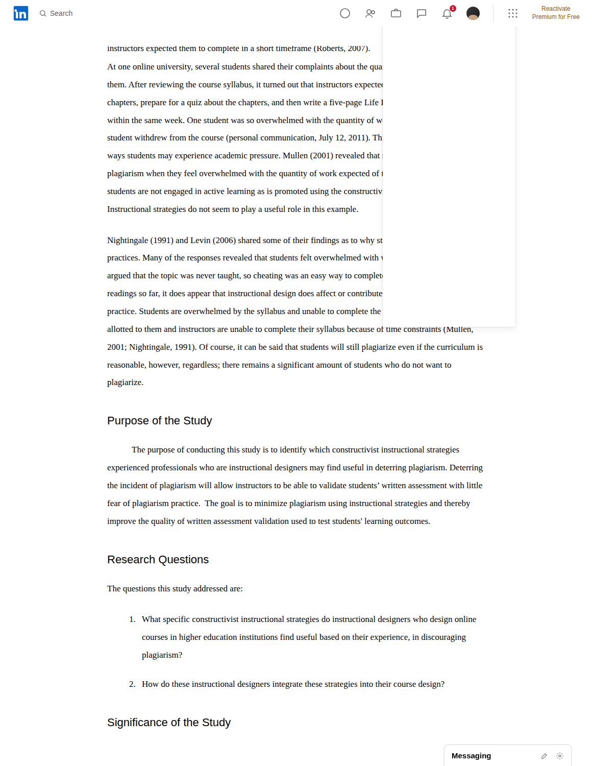Search
1
Reactivate
Premium for Free
instructors expected them to complete in a short timeframe (Roberts, 2007).
At one online university, several students shared their complaints about the quantity of work expected of them. After reviewing the course syllabus, it turned out that instructors expected students to study five chapters, prepare for a quiz about the chapters, and then write a five-page Life Learning paper, all due within the same week. One student was so overwhelmed with the quantity of work to the point where that student withdrew from the course (personal communication, July 12, 2011). This is just one of the possible ways students may experience academic pressure. Mullen (2001) revealed that many students resort to plagiarism when they feel overwhelmed with the quantity of work expected of them. In actuality, these students are not engaged in active learning as is promoted using the constructivist learning theory. Instructional strategies do not seem to play a useful role in this example.
Nightingale (1991) and Levin (2006) shared some of their findings as to why students commit unethical practices. Many of the responses revealed that students felt overwhelmed with work, while some students argued that the topic was never taught, so cheating was an easy way to complete the work. Based on the readings so far, it does appear that instructional design does affect or contribute in some form to plagiarism practice. Students are overwhelmed by the syllabus and unable to complete the work in the timeframe allotted to them and instructors are unable to complete their syllabus because of time constraints (Mullen, 2001; Nightingale, 1991). Of course, it can be said that students will still plagiarize even if the curriculum is reasonable, however, regardless; there remains a significant amount of students who do not want to plagiarize.
Purpose of the Study
The purpose of conducting this study is to identify which constructivist instructional strategies experienced professionals who are instructional designers may find useful in deterring plagiarism. Deterring the incident of plagiarism will allow instructors to be able to validate students’ written assessment with little fear of plagiarism practice. The goal is to minimize plagiarism using instructional strategies and thereby improve the quality of written assessment validation used to test students' learning outcomes.
Research Questions
The questions this study addressed are:
What specific constructivist instructional strategies do instructional designers who design online courses in higher education institutions find useful based on their experience, in discouraging plagiarism?
How do these instructional designers integrate these strategies into their course design?
Significance of the Study
Messaging